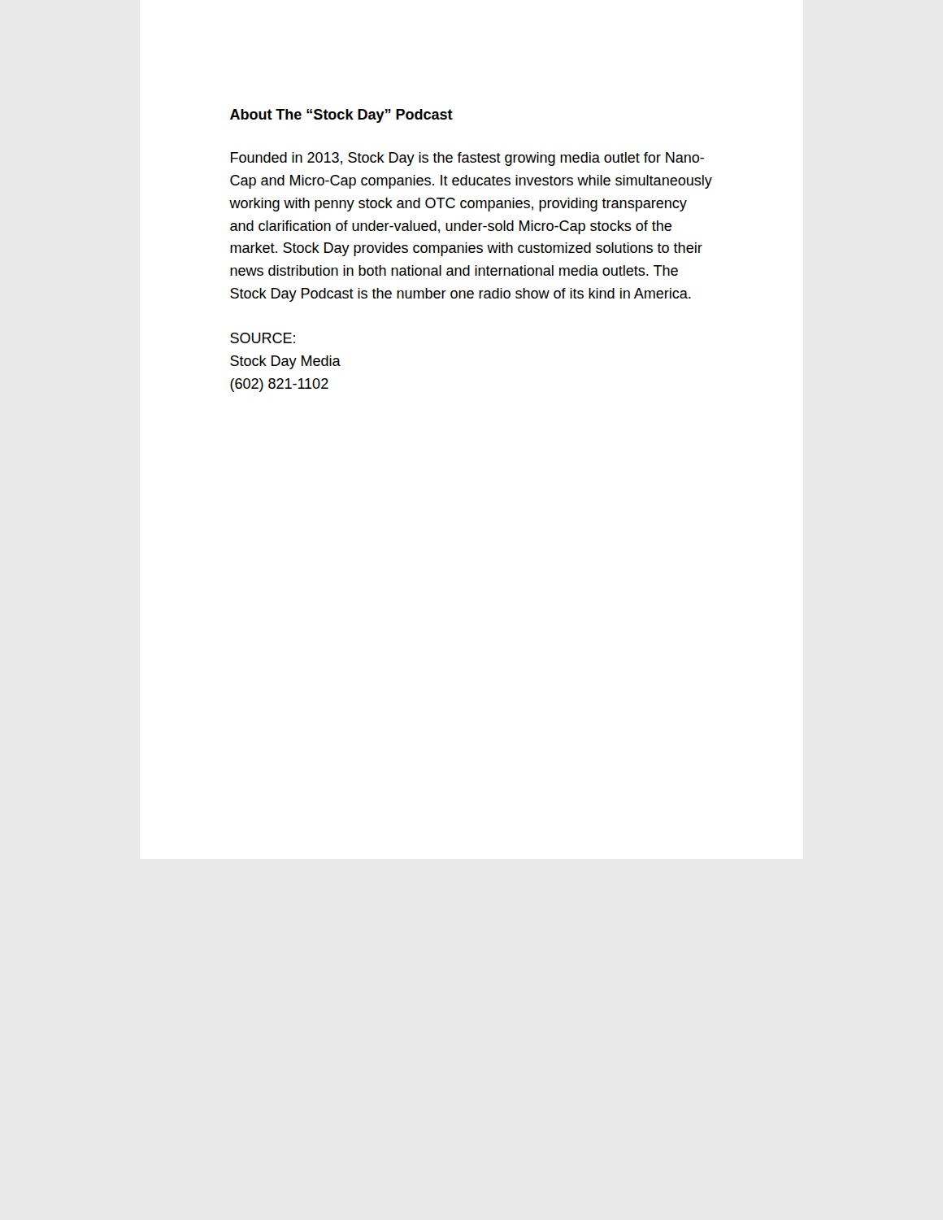About The “Stock Day” Podcast
Founded in 2013, Stock Day is the fastest growing media outlet for Nano-Cap and Micro-Cap companies. It educates investors while simultaneously working with penny stock and OTC companies, providing transparency and clarification of under-valued, under-sold Micro-Cap stocks of the market. Stock Day provides companies with customized solutions to their news distribution in both national and international media outlets. The Stock Day Podcast is the number one radio show of its kind in America.
SOURCE: Stock Day Media (602) 821-1102